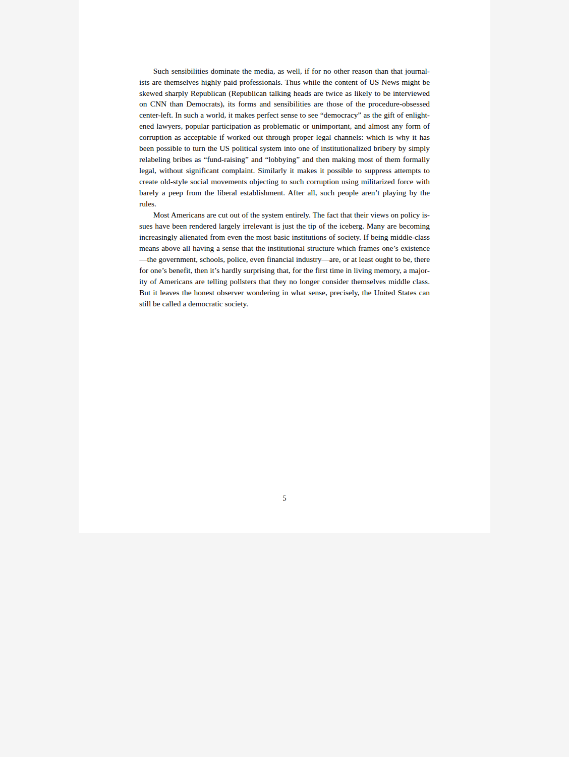Such sensibilities dominate the media, as well, if for no other reason than that journalists are themselves highly paid professionals. Thus while the content of US News might be skewed sharply Republican (Republican talking heads are twice as likely to be interviewed on CNN than Democrats), its forms and sensibilities are those of the procedure-obsessed center-left. In such a world, it makes perfect sense to see “democracy” as the gift of enlightened lawyers, popular participation as problematic or unimportant, and almost any form of corruption as acceptable if worked out through proper legal channels: which is why it has been possible to turn the US political system into one of institutionalized bribery by simply relabeling bribes as “fund-raising” and “lobbying” and then making most of them formally legal, without significant complaint. Similarly it makes it possible to suppress attempts to create old-style social movements objecting to such corruption using militarized force with barely a peep from the liberal establishment. After all, such people aren’t playing by the rules.
Most Americans are cut out of the system entirely. The fact that their views on policy issues have been rendered largely irrelevant is just the tip of the iceberg. Many are becoming increasingly alienated from even the most basic institutions of society. If being middle-class means above all having a sense that the institutional structure which frames one’s existence —the government, schools, police, even financial industry—are, or at least ought to be, there for one’s benefit, then it’s hardly surprising that, for the first time in living memory, a majority of Americans are telling pollsters that they no longer consider themselves middle class. But it leaves the honest observer wondering in what sense, precisely, the United States can still be called a democratic society.
5